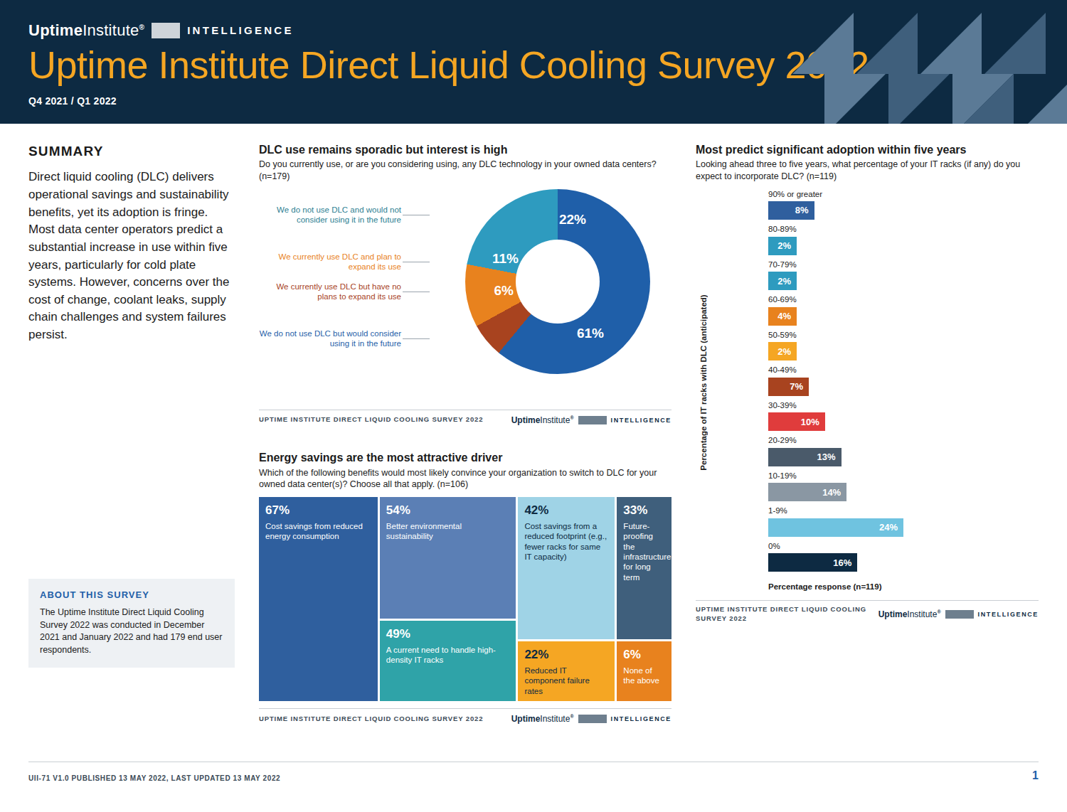UptimeInstitute® INTELLIGENCE
Uptime Institute Direct Liquid Cooling Survey 2022
Q4 2021 / Q1 2022
SUMMARY
Direct liquid cooling (DLC) delivers operational savings and sustainability benefits, yet its adoption is fringe. Most data center operators predict a substantial increase in use within five years, particularly for cold plate systems. However, concerns over the cost of change, coolant leaks, supply chain challenges and system failures persist.
ABOUT THIS SURVEY
The Uptime Institute Direct Liquid Cooling Survey 2022 was conducted in December 2021 and January 2022 and had 179 end user respondents.
DLC use remains sporadic but interest is high
Do you currently use, or are you considering using, any DLC technology in your owned data centers? (n=179)
61% 22% 11% 6% We do not use DLC and would not consider using it in the future We currently use DLC and plan to expand its use We currently use DLC but have no plans to expand its use We do not use DLC but would consider using it in the future
UPTIME INSTITUTE DIRECT LIQUID COOLING SURVEY 2022 UptimeInstitute® INTELLIGENCE
Energy savings are the most attractive driver
Which of the following benefits would most likely convince your organization to switch to DLC for your owned data center(s)? Choose all that apply. (n=106)
67% Cost savings from reduced energy consumption
54% Better environmental sustainability
49% A current need to handle high-density IT racks
42% Cost savings from a reduced footprint (e.g., fewer racks for same IT capacity)
22% Reduced IT component failure rates
33% Future-proofing the infrastructure for long term
6% None of the above
UPTIME INSTITUTE DIRECT LIQUID COOLING SURVEY 2022 UptimeInstitute® INTELLIGENCE
Most predict significant adoption within five years
Looking ahead three to five years, what percentage of your IT racks (if any) do you expect to incorporate DLC? (n=119)
Percentage of IT racks with DLC (anticipated)
90% or greater
8%
80-89%
2%
70-79%
2%
60-69%
4%
50-59%
2%
40-49%
7%
30-39%
10%
20-29%
13%
10-19%
14%
1-9%
24%
0%
16%
Percentage response (n=119)
UPTIME INSTITUTE DIRECT LIQUID COOLING SURVEY 2022 UptimeInstitute® INTELLIGENCE
UII-71 V1.0 PUBLISHED 13 MAY 2022, LAST UPDATED 13 MAY 2022 1